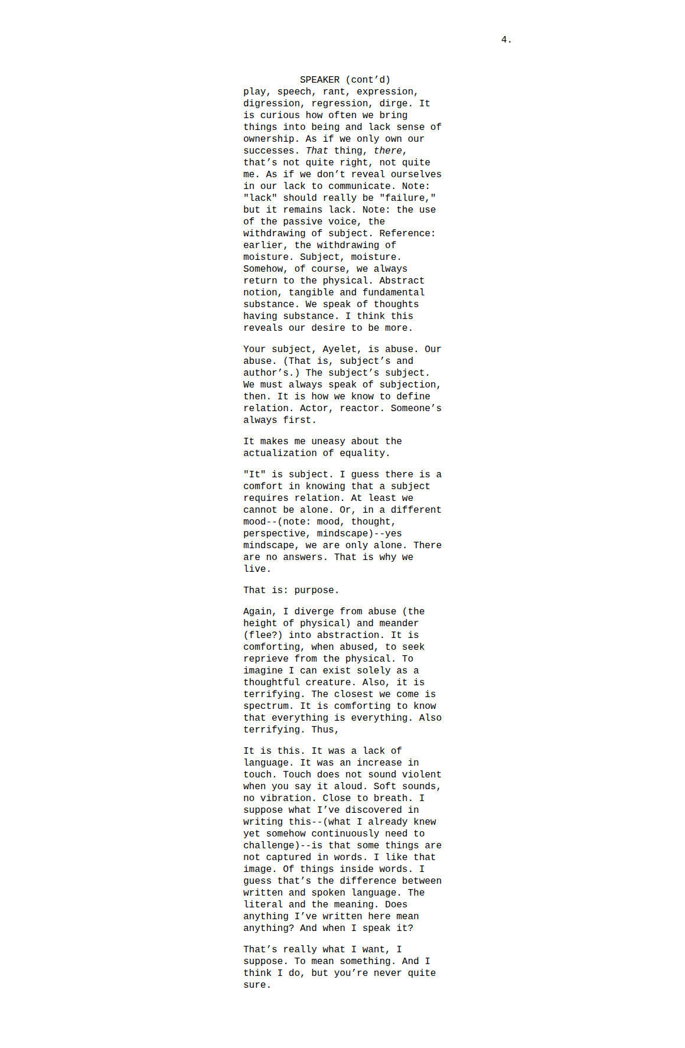4.
SPEAKER (cont’d)
play, speech, rant, expression, digression, regression, dirge. It is curious how often we bring things into being and lack sense of ownership. As if we only own our successes. That thing, there, that’s not quite right, not quite me. As if we don’t reveal ourselves in our lack to communicate. Note: "lack" should really be "failure," but it remains lack. Note: the use of the passive voice, the withdrawing of subject. Reference: earlier, the withdrawing of moisture. Subject, moisture. Somehow, of course, we always return to the physical. Abstract notion, tangible and fundamental substance. We speak of thoughts having substance. I think this reveals our desire to be more.
Your subject, Ayelet, is abuse. Our abuse. (That is, subject’s and author’s.) The subject’s subject. We must always speak of subjection, then. It is how we know to define relation. Actor, reactor. Someone’s always first.
It makes me uneasy about the actualization of equality.
"It" is subject. I guess there is a comfort in knowing that a subject requires relation. At least we cannot be alone. Or, in a different mood--(note: mood, thought, perspective, mindscape)--yes mindscape, we are only alone. There are no answers. That is why we live.
That is: purpose.
Again, I diverge from abuse (the height of physical) and meander (flee?) into abstraction. It is comforting, when abused, to seek reprieve from the physical. To imagine I can exist solely as a thoughtful creature. Also, it is terrifying. The closest we come is spectrum. It is comforting to know that everything is everything. Also terrifying. Thus,
It is this. It was a lack of language. It was an increase in touch. Touch does not sound violent when you say it aloud. Soft sounds, no vibration. Close to breath. I suppose what I’ve discovered in writing this--(what I already knew yet somehow continuously need to challenge)--is that some things are not captured in words. I like that image. Of things inside words. I guess that’s the difference between written and spoken language. The literal and the meaning. Does anything I’ve written here mean anything? And when I speak it?
That’s really what I want, I suppose. To mean something. And I think I do, but you’re never quite sure.